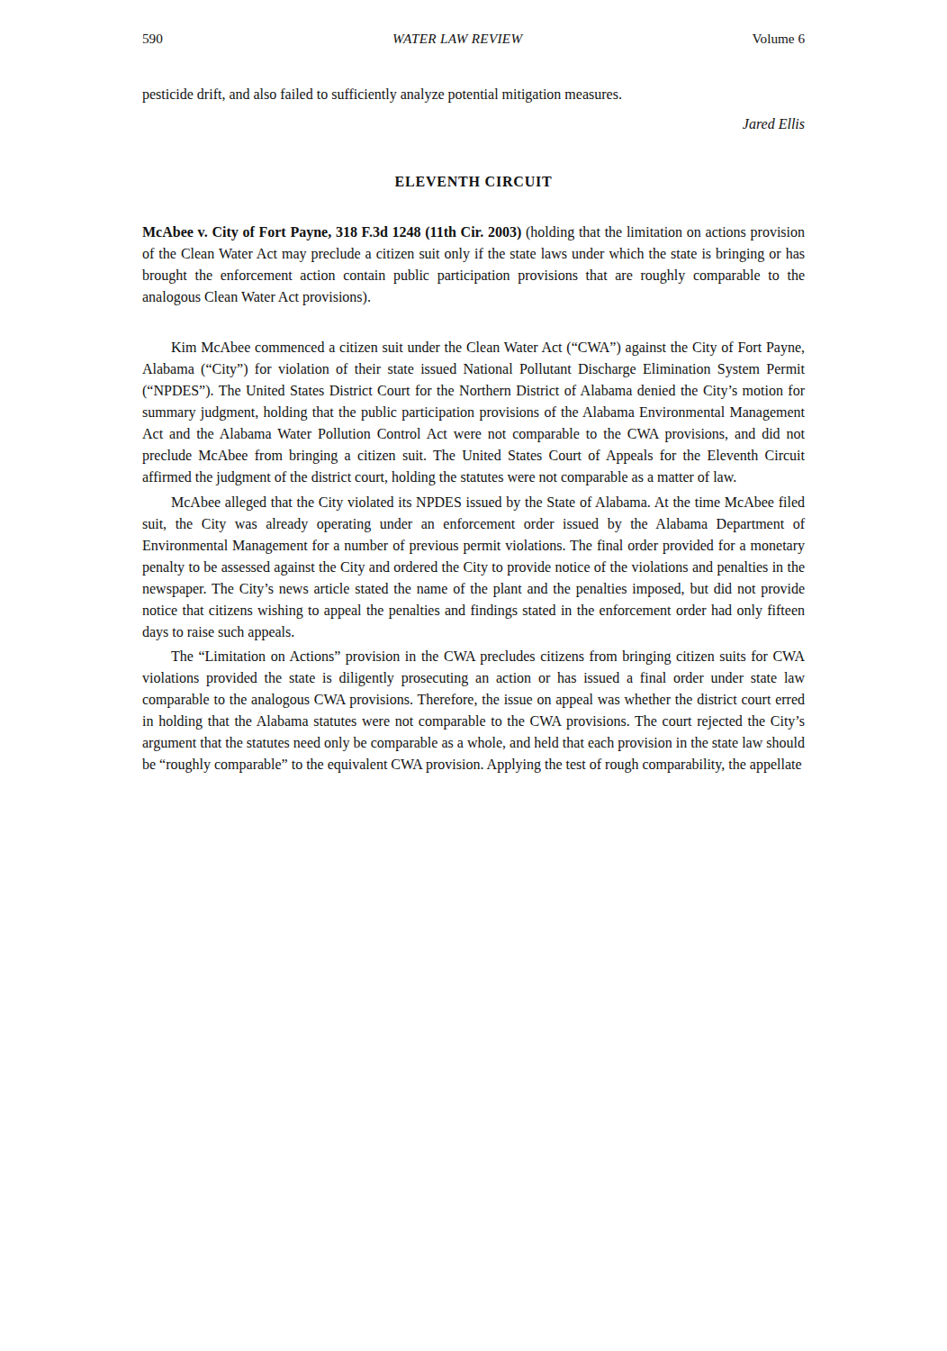590 Water Law Review Volume 6
pesticide drift, and also failed to sufficiently analyze potential mitigation measures.
Jared Ellis
ELEVENTH CIRCUIT
McAbee v. City of Fort Payne, 318 F.3d 1248 (11th Cir. 2003) (holding that the limitation on actions provision of the Clean Water Act may preclude a citizen suit only if the state laws under which the state is bringing or has brought the enforcement action contain public participation provisions that are roughly comparable to the analogous Clean Water Act provisions).
Kim McAbee commenced a citizen suit under the Clean Water Act (“CWA”) against the City of Fort Payne, Alabama (“City”) for violation of their state issued National Pollutant Discharge Elimination System Permit (“NPDES”). The United States District Court for the Northern District of Alabama denied the City’s motion for summary judgment, holding that the public participation provisions of the Alabama Environmental Management Act and the Alabama Water Pollution Control Act were not comparable to the CWA provisions, and did not preclude McAbee from bringing a citizen suit. The United States Court of Appeals for the Eleventh Circuit affirmed the judgment of the district court, holding the statutes were not comparable as a matter of law.
McAbee alleged that the City violated its NPDES issued by the State of Alabama. At the time McAbee filed suit, the City was already operating under an enforcement order issued by the Alabama Department of Environmental Management for a number of previous permit violations. The final order provided for a monetary penalty to be assessed against the City and ordered the City to provide notice of the violations and penalties in the newspaper. The City’s news article stated the name of the plant and the penalties imposed, but did not provide notice that citizens wishing to appeal the penalties and findings stated in the enforcement order had only fifteen days to raise such appeals.
The “Limitation on Actions” provision in the CWA precludes citizens from bringing citizen suits for CWA violations provided the state is diligently prosecuting an action or has issued a final order under state law comparable to the analogous CWA provisions. Therefore, the issue on appeal was whether the district court erred in holding that the Alabama statutes were not comparable to the CWA provisions. The court rejected the City’s argument that the statutes need only be comparable as a whole, and held that each provision in the state law should be “roughly comparable” to the equivalent CWA provision. Applying the test of rough comparability, the appellate